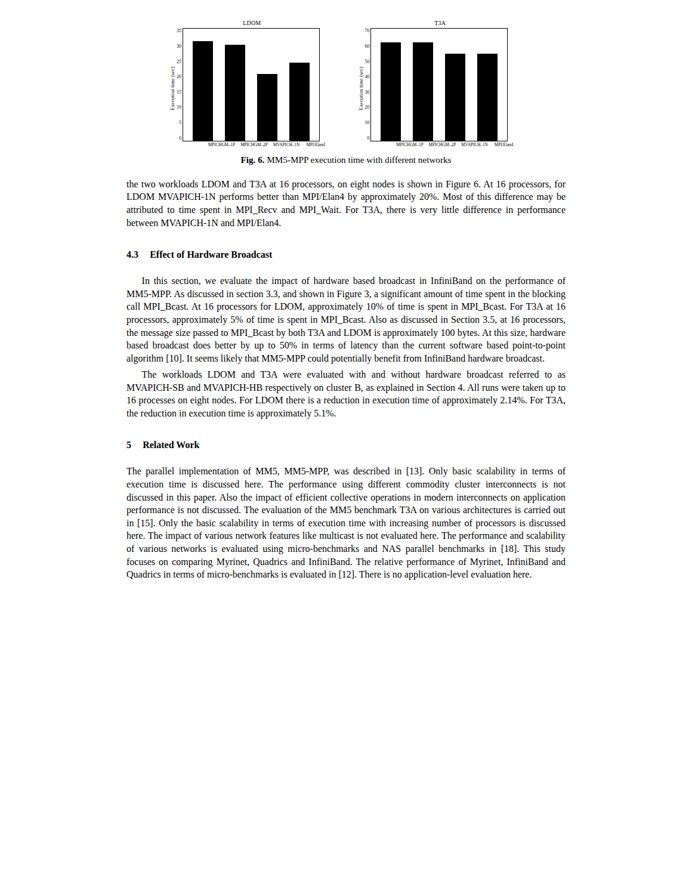LDOM
Execution time (sec)
35302520151050
MPICHGM–1P MPICHGM–2P MVAPICH–1N MPI/Elan4
T3A
Execution time (sec)
706050403020100
MPICHGM–1P MPICHGM–2P MVAPICH–1N MPI/Elan4
Fig. 6. MM5-MPP execution time with different networks
the two workloads LDOM and T3A at 16 processors, on eight nodes is shown in Figure 6. At 16 processors, for LDOM MVAPICH-1N performs better than MPI/Elan4 by approximately 20%. Most of this difference may be attributed to time spent in MPI_Recv and MPI_Wait. For T3A, there is very little difference in performance between MVAPICH-1N and MPI/Elan4.
4.3 Effect of Hardware Broadcast
In this section, we evaluate the impact of hardware based broadcast in InfiniBand on the performance of MM5-MPP. As discussed in section 3.3, and shown in Figure 3, a significant amount of time spent in the blocking call MPI_Bcast. At 16 processors for LDOM, approximately 10% of time is spent in MPI_Bcast. For T3A at 16 processors, approximately 5% of time is spent in MPI_Bcast. Also as discussed in Section 3.5, at 16 processors, the message size passed to MPI_Bcast by both T3A and LDOM is approximately 100 bytes. At this size, hardware based broadcast does better by up to 50% in terms of latency than the current software based point-to-point algorithm [10]. It seems likely that MM5-MPP could potentially benefit from InfiniBand hardware broadcast.
The workloads LDOM and T3A were evaluated with and without hardware broadcast referred to as MVAPICH-SB and MVAPICH-HB respectively on cluster B, as explained in Section 4. All runs were taken up to 16 processes on eight nodes. For LDOM there is a reduction in execution time of approximately 2.14%. For T3A, the reduction in execution time is approximately 5.1%.
5 Related Work
The parallel implementation of MM5, MM5-MPP, was described in [13]. Only basic scalability in terms of execution time is discussed here. The performance using different commodity cluster interconnects is not discussed in this paper. Also the impact of efficient collective operations in modern interconnects on application performance is not discussed. The evaluation of the MM5 benchmark T3A on various architectures is carried out in [15]. Only the basic scalability in terms of execution time with increasing number of processors is discussed here. The impact of various network features like multicast is not evaluated here. The performance and scalability of various networks is evaluated using micro-benchmarks and NAS parallel benchmarks in [18]. This study focuses on comparing Myrinet, Quadrics and InfiniBand. The relative performance of Myrinet, InfiniBand and Quadrics in terms of micro-benchmarks is evaluated in [12]. There is no application-level evaluation here.